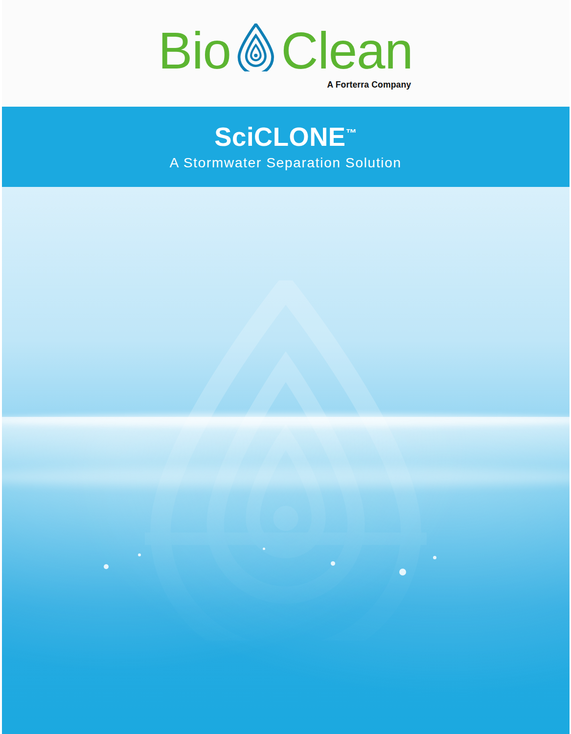Bio Clean
A Forterra Company
SciCLONE™
A Stormwater Separation Solution
Cover image: rippling blue water with the Bio Clean droplet logo shown as a large translucent watermark.